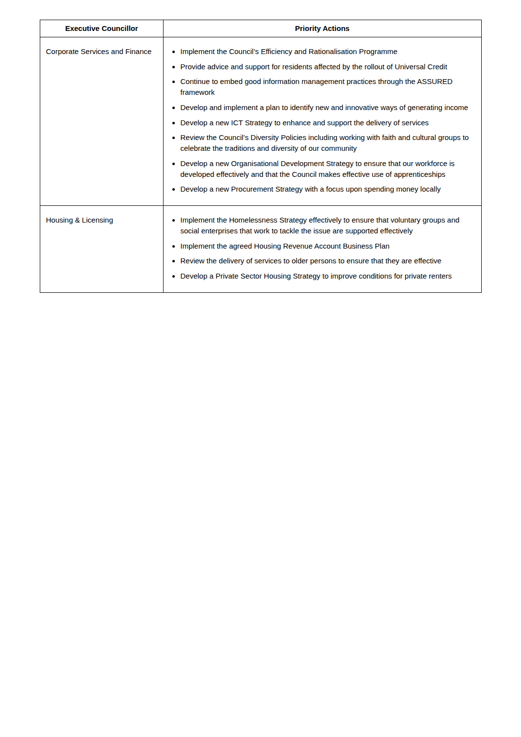| Executive Councillor | Priority Actions |
| --- | --- |
| Corporate Services and Finance | Implement the Council’s Efficiency and Rationalisation Programme Provide advice and support for residents affected by the rollout of Universal Credit Continue to embed good information management practices through the ASSURED framework Develop and implement a plan to identify new and innovative ways of generating income Develop a new ICT Strategy to enhance and support the delivery of services Review the Council’s Diversity Policies including working with faith and cultural groups to celebrate the traditions and diversity of our community Develop a new Organisational Development Strategy to ensure that our workforce is developed effectively and that the Council makes effective use of apprenticeships Develop a new Procurement Strategy with a focus upon spending money locally |
| Housing & Licensing | Implement the Homelessness Strategy effectively to ensure that voluntary groups and social enterprises that work to tackle the issue are supported effectively Implement the agreed Housing Revenue Account Business Plan Review the delivery of services to older persons to ensure that they are effective Develop a Private Sector Housing Strategy to improve conditions for private renters |